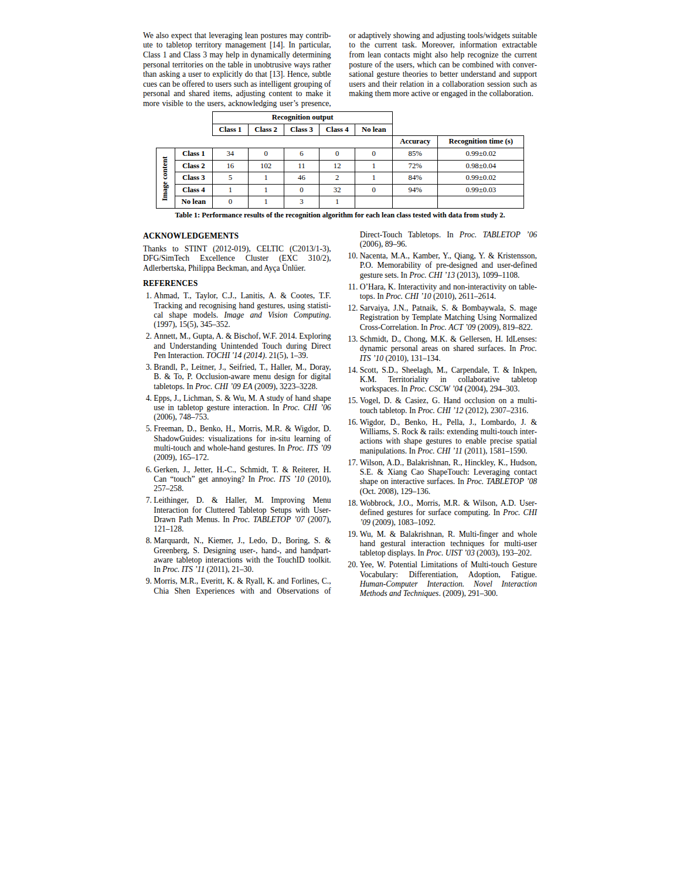We also expect that leveraging lean postures may contribute to tabletop territory management [14]. In particular, Class 1 and Class 3 may help in dynamically determining personal territories on the table in unobtrusive ways rather than asking a user to explicitly do that [13]. Hence, subtle cues can be offered to users such as intelligent grouping of personal and shared items, adjusting content to make it more visible to the users, acknowledging user’s presence, or adaptively showing and adjusting tools/widgets suitable to the current task. Moreover, information extractable from lean contacts might also help recognize the current posture of the users, which can be combined with conversational gesture theories to better understand and support users and their relation in a collaboration session such as making them more active or engaged in the collaboration.
| | | Recognition output | | |
| Class 1 | Class 2 | Class 3 | Class 4 | No lean |
| | | | | | | | Accuracy | Recognition time (s) |
| Image content | Class 1 | 34 | 0 | 6 | 0 | 0 | 85% | 0.99±0.02 |
| Class 2 | 16 | 102 | 11 | 12 | 1 | 72% | 0.98±0.04 |
| Class 3 | 5 | 1 | 46 | 2 | 1 | 84% | 0.99±0.02 |
| Class 4 | 1 | 1 | 0 | 32 | 0 | 94% | 0.99±0.03 |
| No lean | 0 | 1 | 3 | 1 | | | |
Table 1: Performance results of the recognition algorithm for each lean class tested with data from study 2.
Acknowledgements
Thanks to STINT (2012-019), CELTIC (C2013/1-3), DFG/SimTech Excellence Cluster (EXC 310/2), Adlerbertska, Philippa Beckman, and Ayça Ünlüer.
References
Ahmad, T., Taylor, C.J., Lanitis, A. & Cootes, T.F. Tracking and recognising hand gestures, using statistical shape models. Image and Vision Computing. (1997), 15(5), 345–352.
Annett, M., Gupta, A. & Bischof, W.F. 2014. Exploring and Understanding Unintended Touch during Direct Pen Interaction. TOCHI '14 (2014). 21(5), 1–39.
Brandl, P., Leitner, J., Seifried, T., Haller, M., Doray, B. & To, P. Occlusion-aware menu design for digital tabletops. In Proc. CHI ’09 EA (2009), 3223–3228.
Epps, J., Lichman, S. & Wu, M. A study of hand shape use in tabletop gesture interaction. In Proc. CHI ’06 (2006), 748–753.
Freeman, D., Benko, H., Morris, M.R. & Wigdor, D. ShadowGuides: visualizations for in-situ learning of multi-touch and whole-hand gestures. In Proc. ITS ’09 (2009), 165–172.
Gerken, J., Jetter, H.-C., Schmidt, T. & Reiterer, H. Can “touch” get annoying? In Proc. ITS ’10 (2010), 257–258.
Leithinger, D. & Haller, M. Improving Menu Interaction for Cluttered Tabletop Setups with User-Drawn Path Menus. In Proc. TABLETOP ’07 (2007), 121–128.
Marquardt, N., Kiemer, J., Ledo, D., Boring, S. & Greenberg, S. Designing user-, hand-, and handpart-aware tabletop interactions with the TouchID toolkit. In Proc. ITS ’11 (2011), 21–30.
Morris, M.R., Everitt, K. & Ryall, K. and Forlines, C., Chia Shen Experiences with and Observations of Direct-Touch Tabletops. In Proc. TABLETOP ’06 (2006), 89–96.
Nacenta, M.A., Kamber, Y., Qiang, Y. & Kristensson, P.O. Memorability of pre-designed and user-defined gesture sets. In Proc. CHI ’13 (2013), 1099–1108.
O’Hara, K. Interactivity and non-interactivity on tabletops. In Proc. CHI ’10 (2010), 2611–2614.
Sarvaiya, J.N., Patnaik, S. & Bombaywala, S. mage Registration by Template Matching Using Normalized Cross-Correlation. In Proc. ACT ’09 (2009), 819–822.
Schmidt, D., Chong, M.K. & Gellersen, H. IdLenses: dynamic personal areas on shared surfaces. In Proc. ITS ’10 (2010), 131–134.
Scott, S.D., Sheelagh, M., Carpendale, T. & Inkpen, K.M. Territoriality in collaborative tabletop workspaces. In Proc. CSCW ’04 (2004), 294–303.
Vogel, D. & Casiez, G. Hand occlusion on a multi-touch tabletop. In Proc. CHI ’12 (2012), 2307–2316.
Wigdor, D., Benko, H., Pella, J., Lombardo, J. & Williams, S. Rock & rails: extending multi-touch interactions with shape gestures to enable precise spatial manipulations. In Proc. CHI ’11 (2011), 1581–1590.
Wilson, A.D., Balakrishnan, R., Hinckley, K., Hudson, S.E. & Xiang Cao ShapeTouch: Leveraging contact shape on interactive surfaces. In Proc. TABLETOP ’08 (Oct. 2008), 129–136.
Wobbrock, J.O., Morris, M.R. & Wilson, A.D. User-defined gestures for surface computing. In Proc. CHI ’09 (2009), 1083–1092.
Wu, M. & Balakrishnan, R. Multi-finger and whole hand gestural interaction techniques for multi-user tabletop displays. In Proc. UIST ’03 (2003), 193–202.
Yee, W. Potential Limitations of Multi-touch Gesture Vocabulary: Differentiation, Adoption, Fatigue. Human-Computer Interaction. Novel Interaction Methods and Techniques. (2009), 291–300.